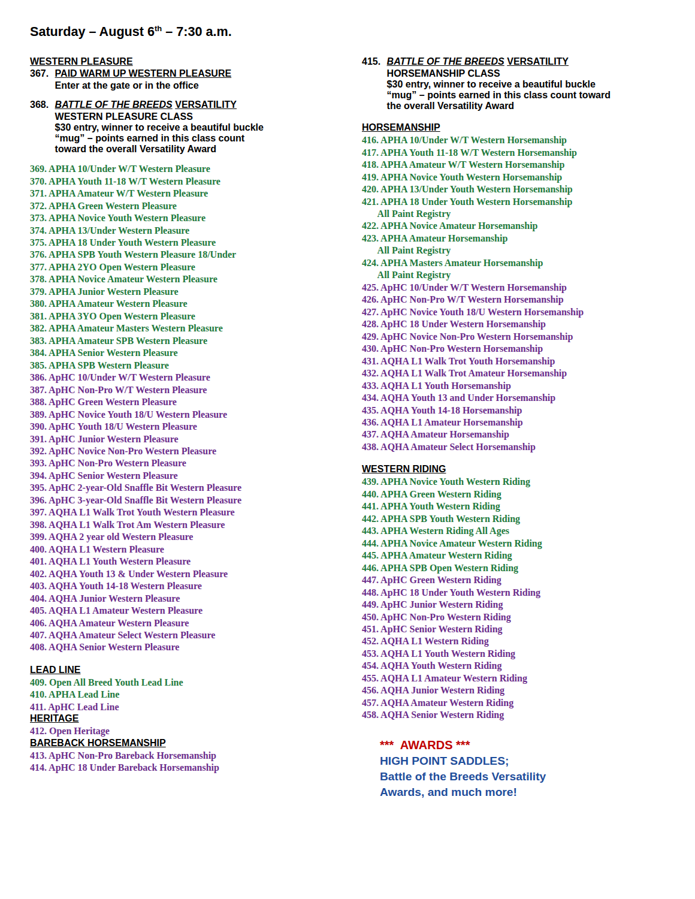Saturday – August 6th – 7:30 a.m.
WESTERN PLEASURE
367. PAID WARM UP WESTERN PLEASURE
Enter at the gate or in the office
368. BATTLE OF THE BREEDS VERSATILITY
WESTERN PLEASURE CLASS
$30 entry, winner to receive a beautiful buckle
“mug” – points earned in this class count
toward the overall Versatility Award
369. APHA 10/Under W/T Western Pleasure
370. APHA Youth 11-18 W/T Western Pleasure
371. APHA Amateur W/T Western Pleasure
372. APHA Green Western Pleasure
373. APHA Novice Youth Western Pleasure
374. APHA 13/Under Western Pleasure
375. APHA 18 Under Youth Western Pleasure
376. APHA SPB Youth Western Pleasure 18/Under
377. APHA 2YO Open Western Pleasure
378. APHA Novice Amateur Western Pleasure
379. APHA Junior Western Pleasure
380. APHA Amateur Western Pleasure
381. APHA 3YO Open Western Pleasure
382. APHA Amateur Masters Western Pleasure
383. APHA Amateur SPB Western Pleasure
384. APHA Senior Western Pleasure
385. APHA SPB Western Pleasure
386. ApHC 10/Under W/T Western Pleasure
387. ApHC Non-Pro W/T Western Pleasure
388. ApHC Green Western Pleasure
389. ApHC Novice Youth 18/U Western Pleasure
390. ApHC Youth 18/U Western Pleasure
391. ApHC Junior Western Pleasure
392. ApHC Novice Non-Pro Western Pleasure
393. ApHC Non-Pro Western Pleasure
394. ApHC Senior Western Pleasure
395. ApHC 2-year-Old Snaffle Bit Western Pleasure
396. ApHC 3-year-Old Snaffle Bit Western Pleasure
397. AQHA L1 Walk Trot Youth Western Pleasure
398. AQHA L1 Walk Trot Am Western Pleasure
399. AQHA 2 year old Western Pleasure
400. AQHA L1 Western Pleasure
401. AQHA L1 Youth Western Pleasure
402. AQHA Youth 13 & Under Western Pleasure
403. AQHA Youth 14-18 Western Pleasure
404. AQHA Junior Western Pleasure
405. AQHA L1 Amateur Western Pleasure
406. AQHA Amateur Western Pleasure
407. AQHA Amateur Select Western Pleasure
408. AQHA Senior Western Pleasure
LEAD LINE
409. Open All Breed Youth Lead Line
410. APHA Lead Line
411. ApHC Lead Line
HERITAGE
412. Open Heritage
BAREBACK HORSEMANSHIP
413. ApHC Non-Pro Bareback Horsemanship
414. ApHC 18 Under Bareback Horsemanship
415. BATTLE OF THE BREEDS VERSATILITY
HORSEMANSHIP CLASS
$30 entry, winner to receive a beautiful buckle
“mug” – points earned in this class count toward
the overall Versatility Award
HORSEMANSHIP
416. APHA 10/Under W/T Western Horsemanship
417. APHA Youth 11-18 W/T Western Horsemanship
418. APHA Amateur W/T Western Horsemanship
419. APHA Novice Youth Western Horsemanship
420. APHA 13/Under Youth Western Horsemanship
421. APHA 18 Under Youth Western Horsemanship All Paint Registry
422. APHA Novice Amateur Horsemanship
423. APHA Amateur Horsemanship All Paint Registry
424. APHA Masters Amateur Horsemanship All Paint Registry
425. ApHC 10/Under W/T Western Horsemanship
426. ApHC Non-Pro W/T Western Horsemanship
427. ApHC Novice Youth 18/U Western Horsemanship
428. ApHC 18 Under Western Horsemanship
429. ApHC Novice Non-Pro Western Horsemanship
430. ApHC Non-Pro Western Horsemanship
431. AQHA L1 Walk Trot Youth Horsemanship
432. AQHA L1 Walk Trot Amateur Horsemanship
433. AQHA L1 Youth Horsemanship
434. AQHA Youth 13 and Under Horsemanship
435. AQHA Youth 14-18 Horsemanship
436. AQHA L1 Amateur Horsemanship
437. AQHA Amateur Horsemanship
438. AQHA Amateur Select Horsemanship
WESTERN RIDING
439. APHA Novice Youth Western Riding
440. APHA Green Western Riding
441. APHA Youth Western Riding
442. APHA SPB Youth Western Riding
443. APHA Western Riding All Ages
444. APHA Novice Amateur Western Riding
445. APHA Amateur Western Riding
446. APHA SPB Open Western Riding
447. ApHC Green Western Riding
448. ApHC 18 Under Youth Western Riding
449. ApHC Junior Western Riding
450. ApHC Non-Pro Western Riding
451. ApHC Senior Western Riding
452. AQHA L1 Western Riding
453. AQHA L1 Youth Western Riding
454. AQHA Youth Western Riding
455. AQHA L1 Amateur Western Riding
456. AQHA Junior Western Riding
457. AQHA Amateur Western Riding
458. AQHA Senior Western Riding
*** AWARDS ***
HIGH POINT SADDLES;
Battle of the Breeds Versatility
Awards, and much more!